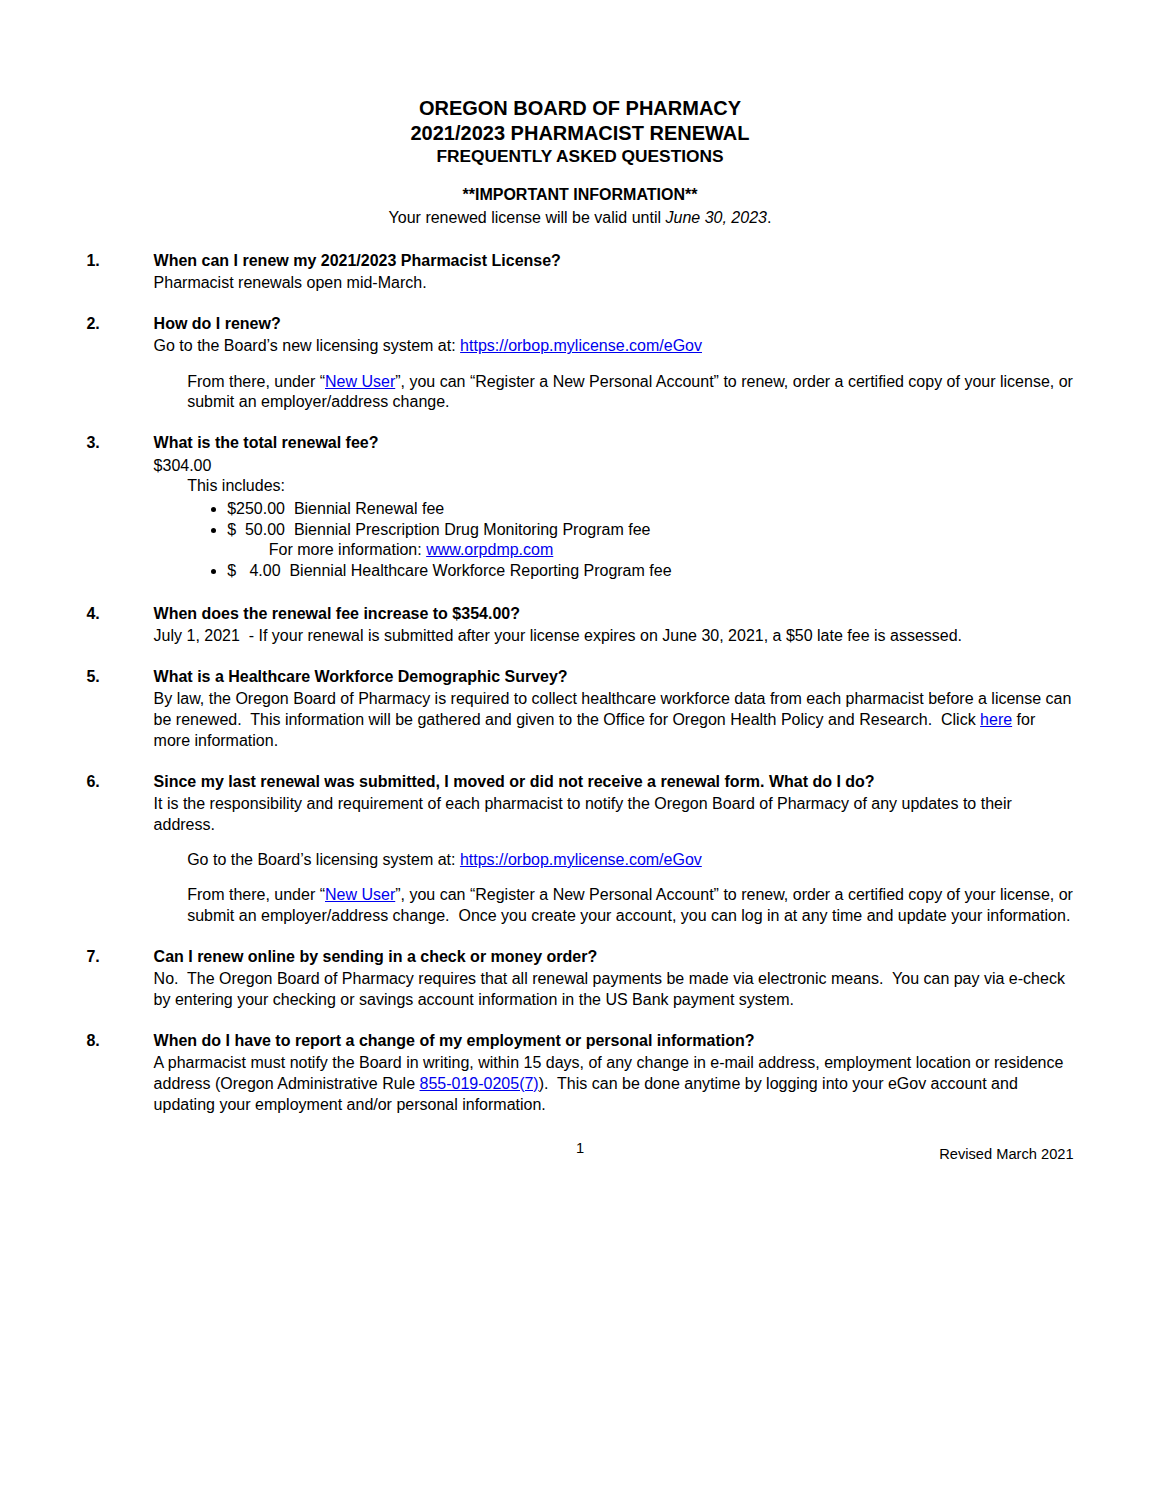OREGON BOARD OF PHARMACY
2021/2023 PHARMACIST RENEWAL
FREQUENTLY ASKED QUESTIONS
**IMPORTANT INFORMATION**
Your renewed license will be valid until June 30, 2023.
1.
When can I renew my 2021/2023 Pharmacist License?
Pharmacist renewals open mid-March.
2.
How do I renew?
Go to the Board’s new licensing system at: https://orbop.mylicense.com/eGov
From there, under “New User”, you can “Register a New Personal Account” to renew, order a certified copy of your license, or submit an employer/address change.
3.
What is the total renewal fee?
$304.00
This includes:
$250.00 Biennial Renewal fee
$ 50.00 Biennial Prescription Drug Monitoring Program fee
For more information: www.orpdmp.com
$ 4.00 Biennial Healthcare Workforce Reporting Program fee
4.
When does the renewal fee increase to $354.00?
July 1, 2021 - If your renewal is submitted after your license expires on June 30, 2021, a $50 late fee is assessed.
5.
What is a Healthcare Workforce Demographic Survey?
By law, the Oregon Board of Pharmacy is required to collect healthcare workforce data from each pharmacist before a license can be renewed. This information will be gathered and given to the Office for Oregon Health Policy and Research. Click here for more information.
6.
Since my last renewal was submitted, I moved or did not receive a renewal form. What do I do?
It is the responsibility and requirement of each pharmacist to notify the Oregon Board of Pharmacy of any updates to their address.
Go to the Board’s licensing system at: https://orbop.mylicense.com/eGov
From there, under “New User”, you can “Register a New Personal Account” to renew, order a certified copy of your license, or submit an employer/address change. Once you create your account, you can log in at any time and update your information.
7.
Can I renew online by sending in a check or money order?
No. The Oregon Board of Pharmacy requires that all renewal payments be made via electronic means. You can pay via e-check by entering your checking or savings account information in the US Bank payment system.
8.
When do I have to report a change of my employment or personal information?
A pharmacist must notify the Board in writing, within 15 days, of any change in e-mail address, employment location or residence address (Oregon Administrative Rule 855-019-0205(7)). This can be done anytime by logging into your eGov account and updating your employment and/or personal information.
1
Revised March 2021